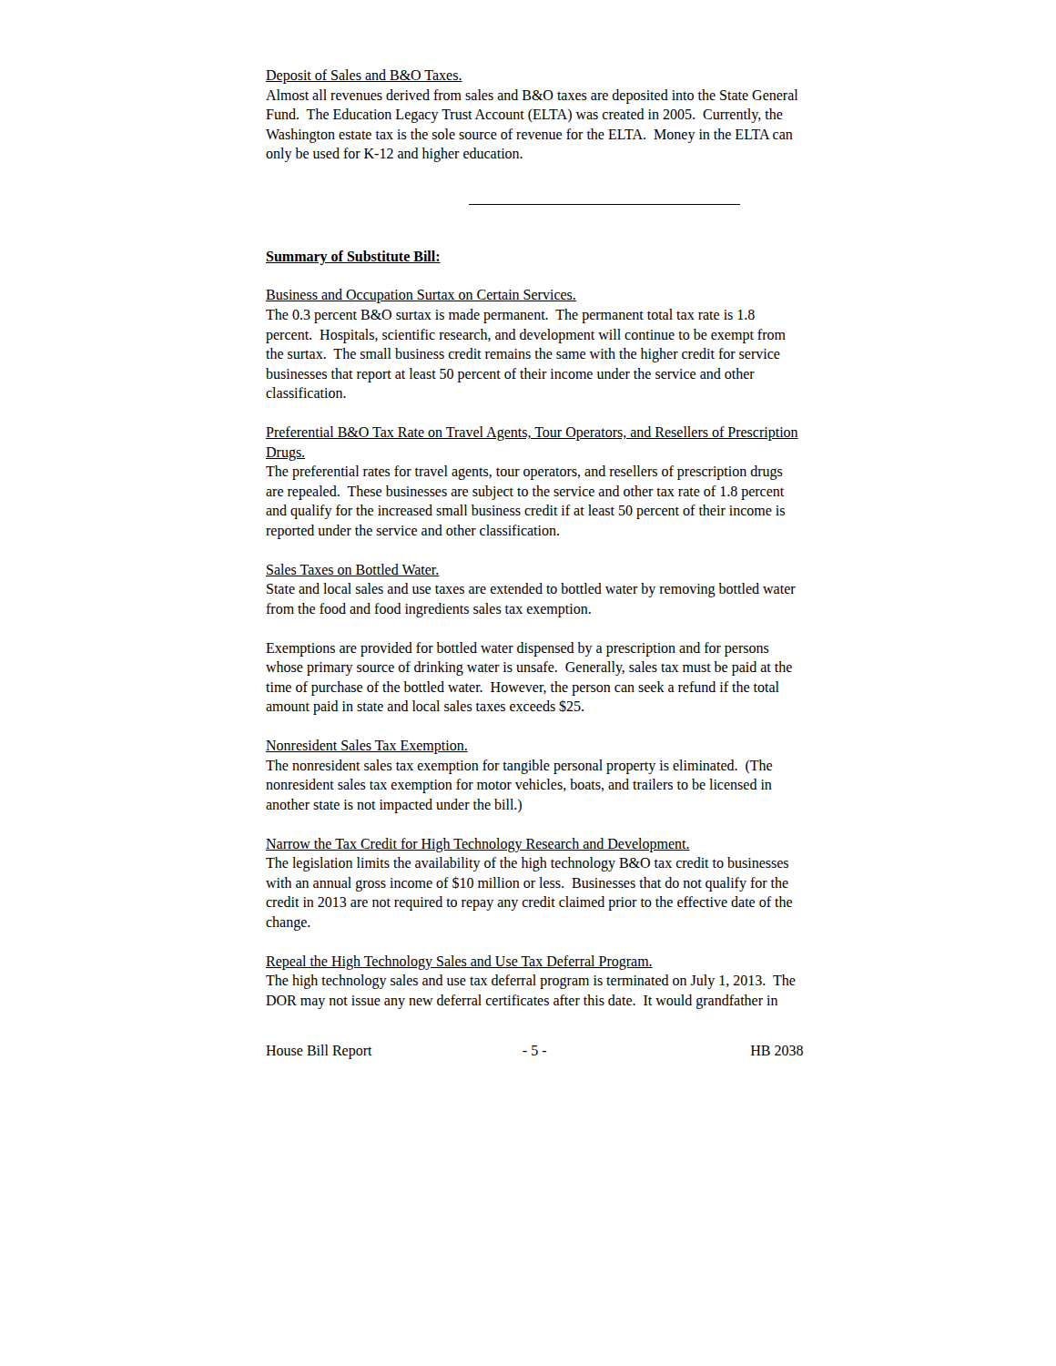Deposit of Sales and B&O Taxes.
Almost all revenues derived from sales and B&O taxes are deposited into the State General Fund. The Education Legacy Trust Account (ELTA) was created in 2005. Currently, the Washington estate tax is the sole source of revenue for the ELTA. Money in the ELTA can only be used for K-12 and higher education.
Summary of Substitute Bill:
Business and Occupation Surtax on Certain Services.
The 0.3 percent B&O surtax is made permanent. The permanent total tax rate is 1.8 percent. Hospitals, scientific research, and development will continue to be exempt from the surtax. The small business credit remains the same with the higher credit for service businesses that report at least 50 percent of their income under the service and other classification.
Preferential B&O Tax Rate on Travel Agents, Tour Operators, and Resellers of Prescription Drugs.
The preferential rates for travel agents, tour operators, and resellers of prescription drugs are repealed. These businesses are subject to the service and other tax rate of 1.8 percent and qualify for the increased small business credit if at least 50 percent of their income is reported under the service and other classification.
Sales Taxes on Bottled Water.
State and local sales and use taxes are extended to bottled water by removing bottled water from the food and food ingredients sales tax exemption.
Exemptions are provided for bottled water dispensed by a prescription and for persons whose primary source of drinking water is unsafe. Generally, sales tax must be paid at the time of purchase of the bottled water. However, the person can seek a refund if the total amount paid in state and local sales taxes exceeds $25.
Nonresident Sales Tax Exemption.
The nonresident sales tax exemption for tangible personal property is eliminated. (The nonresident sales tax exemption for motor vehicles, boats, and trailers to be licensed in another state is not impacted under the bill.)
Narrow the Tax Credit for High Technology Research and Development.
The legislation limits the availability of the high technology B&O tax credit to businesses with an annual gross income of $10 million or less. Businesses that do not qualify for the credit in 2013 are not required to repay any credit claimed prior to the effective date of the change.
Repeal the High Technology Sales and Use Tax Deferral Program.
The high technology sales and use tax deferral program is terminated on July 1, 2013. The DOR may not issue any new deferral certificates after this date. It would grandfather in
| House Bill Report | - 5 - | HB 2038 |